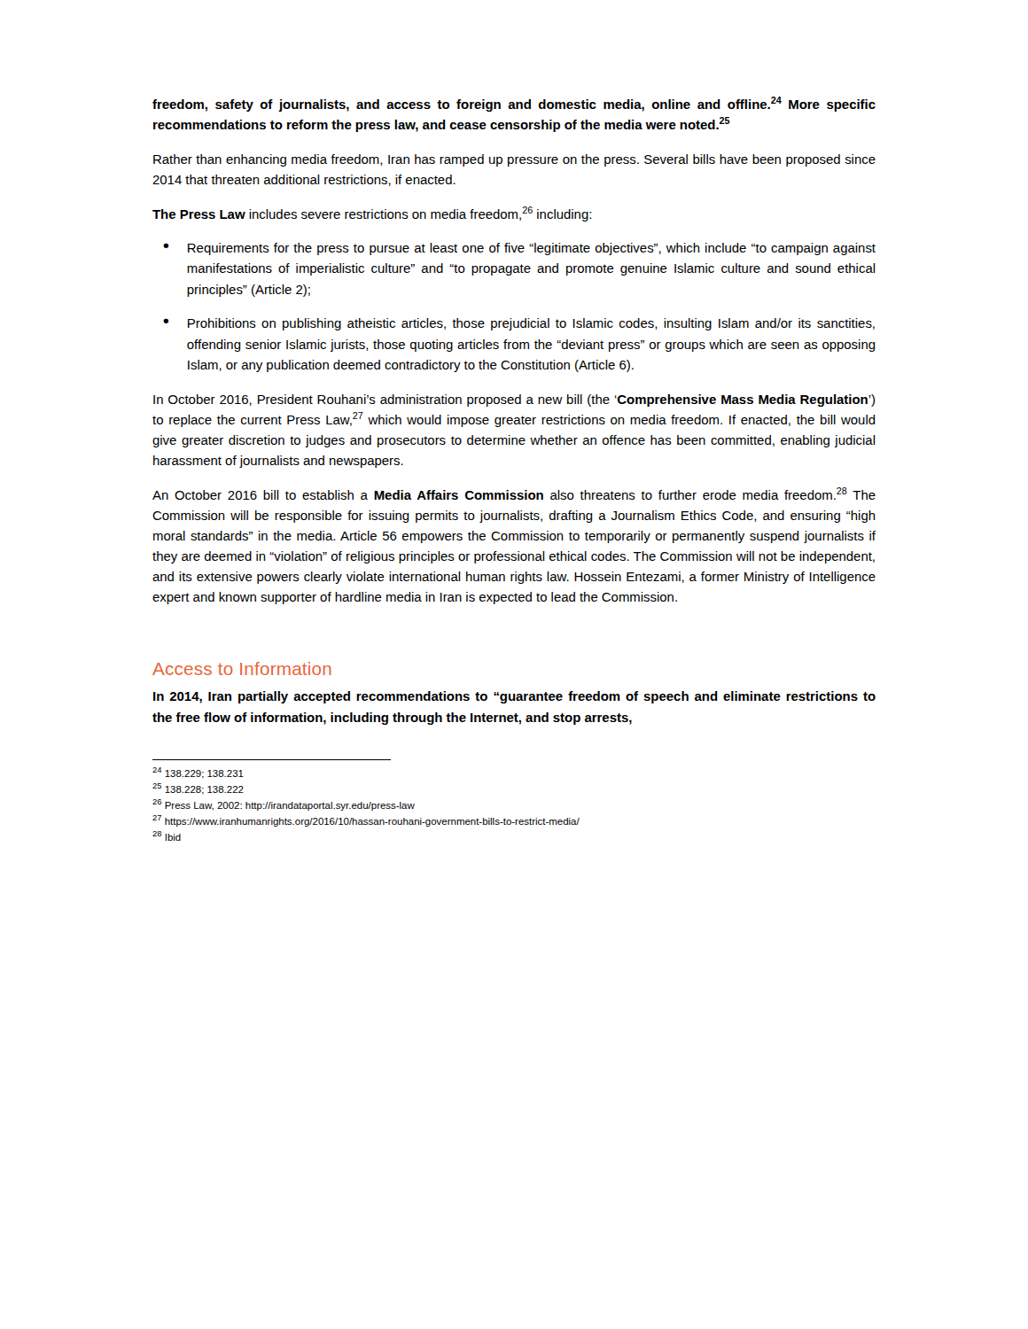freedom, safety of journalists, and access to foreign and domestic media, online and offline.24 More specific recommendations to reform the press law, and cease censorship of the media were noted.25
Rather than enhancing media freedom, Iran has ramped up pressure on the press. Several bills have been proposed since 2014 that threaten additional restrictions, if enacted.
The Press Law includes severe restrictions on media freedom,26 including:
Requirements for the press to pursue at least one of five “legitimate objectives”, which include “to campaign against manifestations of imperialistic culture” and “to propagate and promote genuine Islamic culture and sound ethical principles” (Article 2);
Prohibitions on publishing atheistic articles, those prejudicial to Islamic codes, insulting Islam and/or its sanctities, offending senior Islamic jurists, those quoting articles from the “deviant press” or groups which are seen as opposing Islam, or any publication deemed contradictory to the Constitution (Article 6).
In October 2016, President Rouhani’s administration proposed a new bill (the ‘Comprehensive Mass Media Regulation’) to replace the current Press Law,27 which would impose greater restrictions on media freedom. If enacted, the bill would give greater discretion to judges and prosecutors to determine whether an offence has been committed, enabling judicial harassment of journalists and newspapers.
An October 2016 bill to establish a Media Affairs Commission also threatens to further erode media freedom.28 The Commission will be responsible for issuing permits to journalists, drafting a Journalism Ethics Code, and ensuring “high moral standards” in the media. Article 56 empowers the Commission to temporarily or permanently suspend journalists if they are deemed in “violation” of religious principles or professional ethical codes. The Commission will not be independent, and its extensive powers clearly violate international human rights law. Hossein Entezami, a former Ministry of Intelligence expert and known supporter of hardline media in Iran is expected to lead the Commission.
Access to Information
In 2014, Iran partially accepted recommendations to “guarantee freedom of speech and eliminate restrictions to the free flow of information, including through the Internet, and stop arrests,
24138.229; 138.231
25138.228; 138.222
26Press Law, 2002: http://irandataportal.syr.edu/press-law
27https://www.iranhumanrights.org/2016/10/hassan-rouhani-government-bills-to-restrict-media/
28Ibid